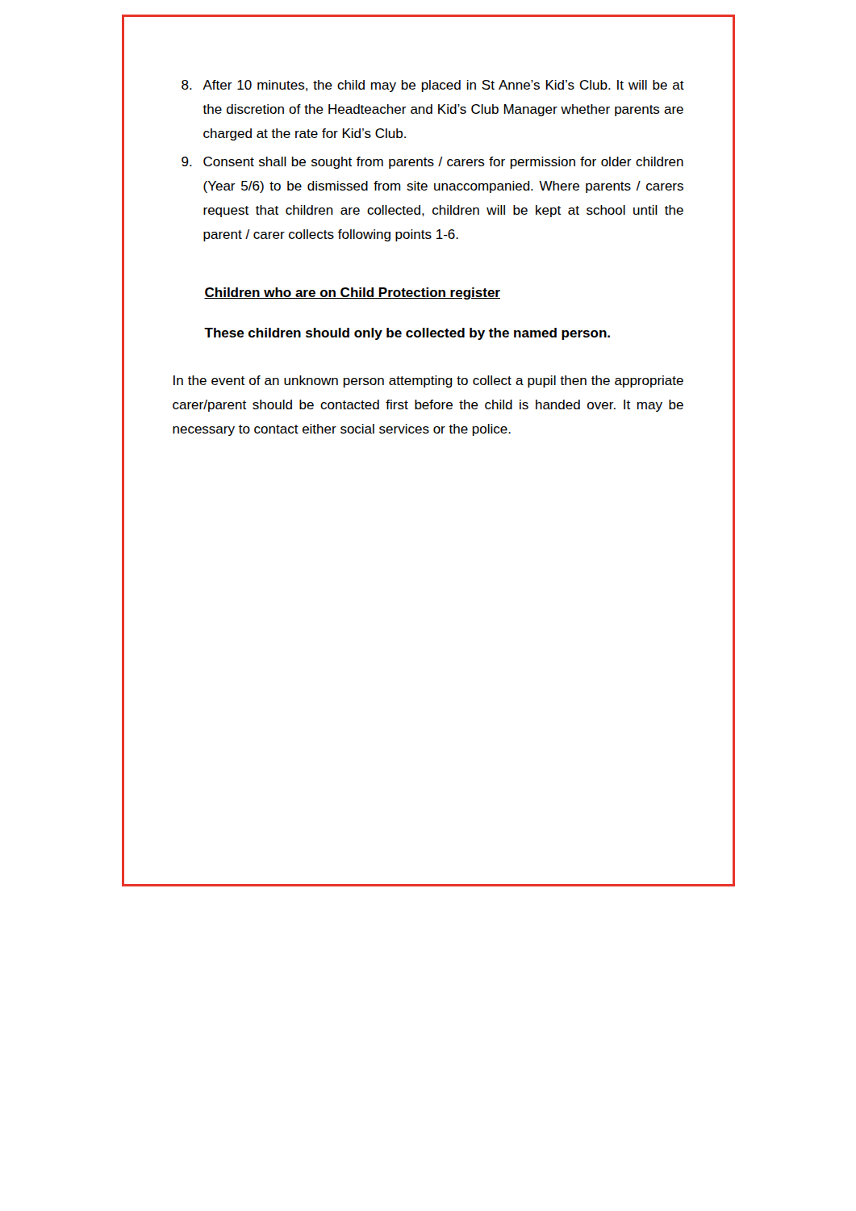After 10 minutes, the child may be placed in St Anne’s Kid’s Club. It will be at the discretion of the Headteacher and Kid’s Club Manager whether parents are charged at the rate for Kid’s Club.
Consent shall be sought from parents / carers for permission for older children (Year 5/6) to be dismissed from site unaccompanied. Where parents / carers request that children are collected, children will be kept at school until the parent / carer collects following points 1-6.
Children who are on Child Protection register
These children should only be collected by the named person.
In the event of an unknown person attempting to collect a pupil then the appropriate carer/parent should be contacted first before the child is handed over. It may be necessary to contact either social services or the police.